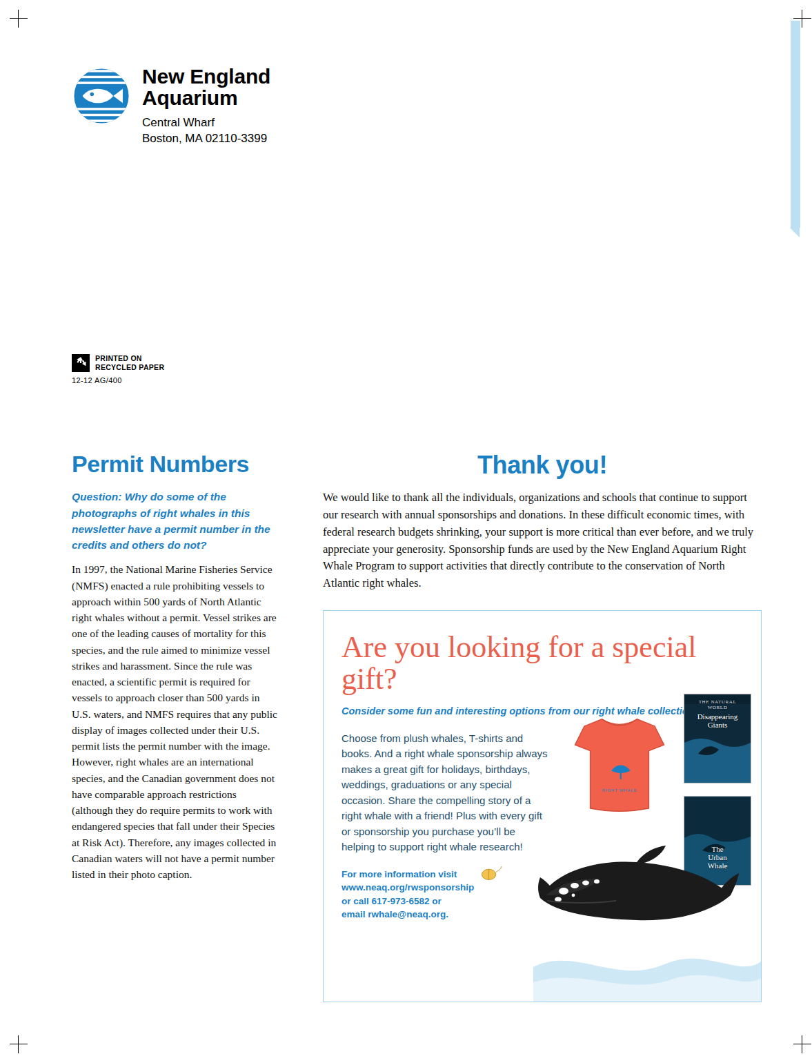New England
Aquarium
Central Wharf
Boston, MA 02110-3399
Printed on
Recycled Paper
12-12 AG/400
Permit Numbers
Question: Why do some of the photographs of right whales in this newsletter have a permit number in the credits and others do not?
In 1997, the National Marine Fisheries Service (NMFS) enacted a rule prohibiting vessels to approach within 500 yards of North Atlantic right whales without a permit. Vessel strikes are one of the leading causes of mortality for this species, and the rule aimed to minimize vessel strikes and harassment. Since the rule was enacted, a scientific permit is required for vessels to approach closer than 500 yards in U.S. waters, and NMFS requires that any public display of images collected under their U.S. permit lists the permit number with the image. However, right whales are an international species, and the Canadian government does not have comparable approach restrictions (although they do require permits to work with endangered species that fall under their Species at Risk Act). Therefore, any images collected in Canadian waters will not have a permit number listed in their photo caption.
Thank you!
We would like to thank all the individuals, organizations and schools that continue to support our research with annual sponsorships and donations. In these difficult economic times, with federal research budgets shrinking, your support is more critical than ever before, and we truly appreciate your generosity. Sponsorship funds are used by the New England Aquarium Right Whale Program to support activities that directly contribute to the conservation of North Atlantic right whales.
Are you looking for a special gift?
Consider some fun and interesting options from our right whale collection!
Choose from plush whales, T-shirts and books. And a right whale sponsorship always makes a great gift for holidays, birthdays, weddings, graduations or any special occasion. Share the compelling story of a right whale with a friend! Plus with every gift or sponsorship you purchase you’ll be helping to support right whale research!
For more information visit
www.neaq.org/rwsponsorship
or call 617-973-6582 or
email rwhale@neaq.org.
RIGHT WHALE
THE NATURAL WORLDDisappearing
Giants
The
Urban
Whale